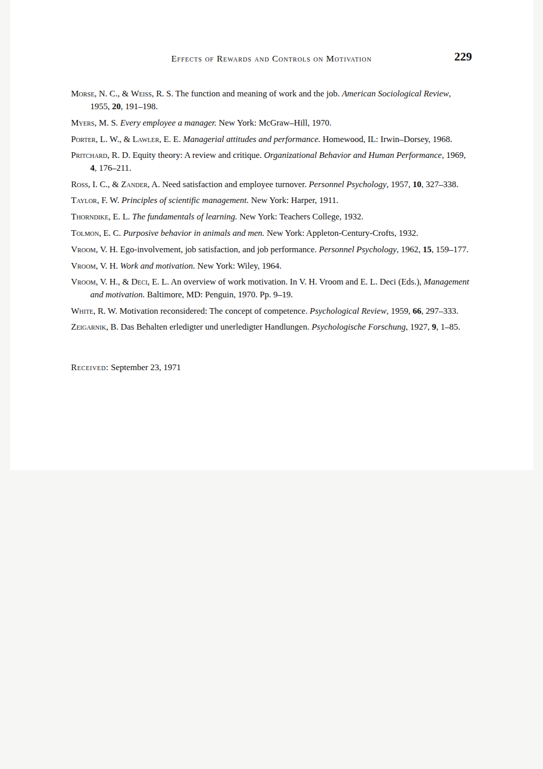Effects of Rewards and Controls on Motivation 229
Morse, N. C., & Weiss, R. S. The function and meaning of work and the job. American Sociological Review, 1955, 20, 191–198.
Myers, M. S. Every employee a manager. New York: McGraw–Hill, 1970.
Porter, L. W., & Lawler, E. E. Managerial attitudes and performance. Homewood, IL: Irwin–Dorsey, 1968.
Pritchard, R. D. Equity theory: A review and critique. Organizational Behavior and Human Performance, 1969, 4, 176–211.
Ross, I. C., & Zander, A. Need satisfaction and employee turnover. Personnel Psychology, 1957, 10, 327–338.
Taylor, F. W. Principles of scientific management. New York: Harper, 1911.
Thorndike, E. L. The fundamentals of learning. New York: Teachers College, 1932.
Tolmon, E. C. Purposive behavior in animals and men. New York: Appleton-Century-Crofts, 1932.
Vroom, V. H. Ego-involvement, job satisfaction, and job performance. Personnel Psychology, 1962, 15, 159–177.
Vroom, V. H. Work and motivation. New York: Wiley, 1964.
Vroom, V. H., & Deci, E. L. An overview of work motivation. In V. H. Vroom and E. L. Deci (Eds.), Management and motivation. Baltimore, MD: Penguin, 1970. Pp. 9–19.
White, R. W. Motivation reconsidered: The concept of competence. Psychological Review, 1959, 66, 297–333.
Zeigarnik, B. Das Behalten erledigter und unerledigter Handlungen. Psychologische Forschung, 1927, 9, 1–85.
Received: September 23, 1971